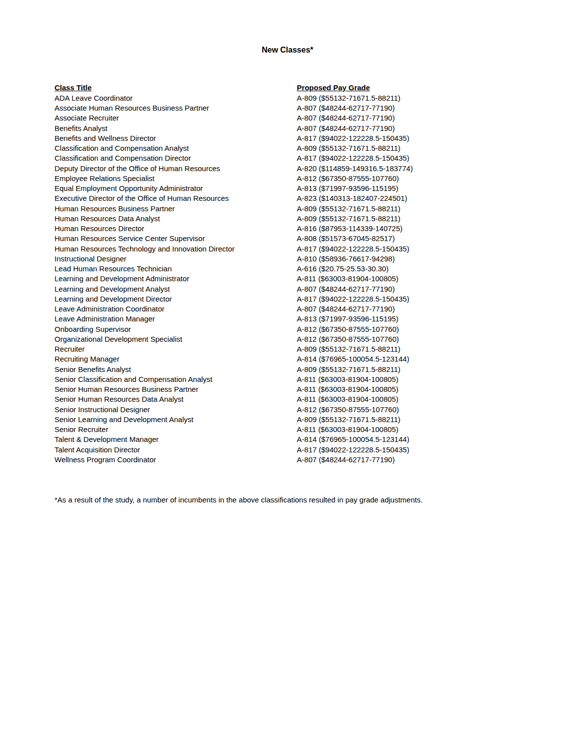New Classes*
| Class Title | Proposed Pay Grade |
| --- | --- |
| ADA Leave Coordinator | A-809 ($55132-71671.5-88211) |
| Associate Human Resources Business Partner | A-807 ($48244-62717-77190) |
| Associate Recruiter | A-807 ($48244-62717-77190) |
| Benefits Analyst | A-807 ($48244-62717-77190) |
| Benefits and Wellness Director | A-817 ($94022-122228.5-150435) |
| Classification and Compensation Analyst | A-809 ($55132-71671.5-88211) |
| Classification and Compensation Director | A-817 ($94022-122228.5-150435) |
| Deputy Director of the Office of Human Resources | A-820 ($114859-149316.5-183774) |
| Employee Relations Specialist | A-812 ($67350-87555-107760) |
| Equal Employment Opportunity Administrator | A-813 ($71997-93596-115195) |
| Executive Director of the Office of Human Resources | A-823 ($140313-182407-224501) |
| Human Resources Business Partner | A-809 ($55132-71671.5-88211) |
| Human Resources Data Analyst | A-809 ($55132-71671.5-88211) |
| Human Resources Director | A-816 ($87953-114339-140725) |
| Human Resources Service Center Supervisor | A-808 ($51573-67045-82517) |
| Human Resources Technology and Innovation Director | A-817 ($94022-122228.5-150435) |
| Instructional Designer | A-810 ($58936-76617-94298) |
| Lead Human Resources Technician | A-616 ($20.75-25.53-30.30) |
| Learning and Development Administrator | A-811 ($63003-81904-100805) |
| Learning and Development Analyst | A-807 ($48244-62717-77190) |
| Learning and Development Director | A-817 ($94022-122228.5-150435) |
| Leave Administration Coordinator | A-807 ($48244-62717-77190) |
| Leave Administration Manager | A-813 ($71997-93596-115195) |
| Onboarding Supervisor | A-812 ($67350-87555-107760) |
| Organizational Development Specialist | A-812 ($67350-87555-107760) |
| Recruiter | A-809 ($55132-71671.5-88211) |
| Recruiting Manager | A-814 ($76965-100054.5-123144) |
| Senior Benefits Analyst | A-809 ($55132-71671.5-88211) |
| Senior Classification and Compensation Analyst | A-811 ($63003-81904-100805) |
| Senior Human Resources Business Partner | A-811 ($63003-81904-100805) |
| Senior Human Resources Data Analyst | A-811 ($63003-81904-100805) |
| Senior Instructional Designer | A-812 ($67350-87555-107760) |
| Senior Learning and Development Analyst | A-809 ($55132-71671.5-88211) |
| Senior Recruiter | A-811 ($63003-81904-100805) |
| Talent & Development Manager | A-814 ($76965-100054.5-123144) |
| Talent Acquisition Director | A-817 ($94022-122228.5-150435) |
| Wellness Program Coordinator | A-807 ($48244-62717-77190) |
*As a result of the study, a number of incumbents in the above classifications resulted in pay grade adjustments.